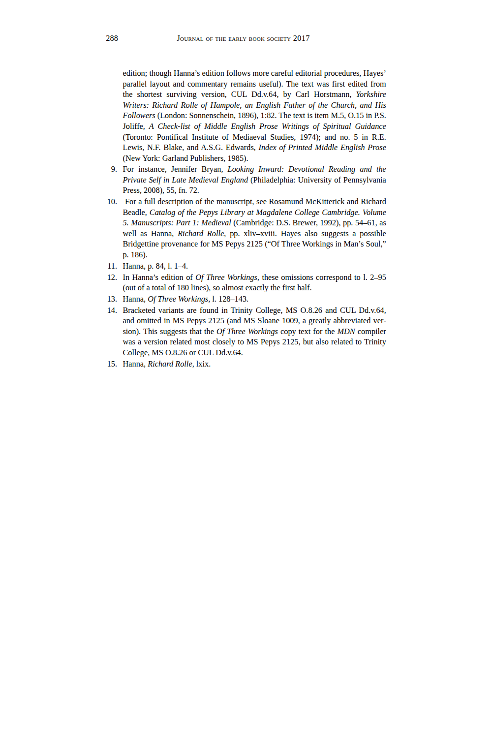288 Journal of the Early Book Society 2017
edition; though Hanna’s edition follows more careful editorial procedures, Hayes’ parallel layout and commentary remains useful). The text was first edited from the shortest surviving version, CUL Dd.v.64, by Carl Horstmann, Yorkshire Writers: Richard Rolle of Hampole, an English Father of the Church, and His Followers (London: Sonnenschein, 1896), 1:82. The text is item M.5, O.15 in P.S. Joliffe, A Check-list of Middle English Prose Writings of Spiritual Guidance (Toronto: Pontifical Institute of Mediaeval Studies, 1974); and no. 5 in R.E. Lewis, N.F. Blake, and A.S.G. Edwards, Index of Printed Middle English Prose (New York: Garland Publishers, 1985).
9. For instance, Jennifer Bryan, Looking Inward: Devotional Reading and the Private Self in Late Medieval England (Philadelphia: University of Pennsylvania Press, 2008), 55, fn. 72.
10. For a full description of the manuscript, see Rosamund McKitterick and Richard Beadle, Catalog of the Pepys Library at Magdalene College Cambridge. Volume 5. Manuscripts: Part 1: Medieval (Cambridge: D.S. Brewer, 1992), pp. 54–61, as well as Hanna, Richard Rolle, pp. xliv–xviii. Hayes also suggests a possible Bridgettine provenance for MS Pepys 2125 (“Of Three Workings in Man’s Soul,” p. 186).
11. Hanna, p. 84, l. 1–4.
12. In Hanna’s edition of Of Three Workings, these omissions correspond to l. 2–95 (out of a total of 180 lines), so almost exactly the first half.
13. Hanna, Of Three Workings, l. 128–143.
14. Bracketed variants are found in Trinity College, MS O.8.26 and CUL Dd.v.64, and omitted in MS Pepys 2125 (and MS Sloane 1009, a greatly abbreviated version). This suggests that the Of Three Workings copy text for the MDN compiler was a version related most closely to MS Pepys 2125, but also related to Trinity College, MS O.8.26 or CUL Dd.v.64.
15. Hanna, Richard Rolle, lxix.